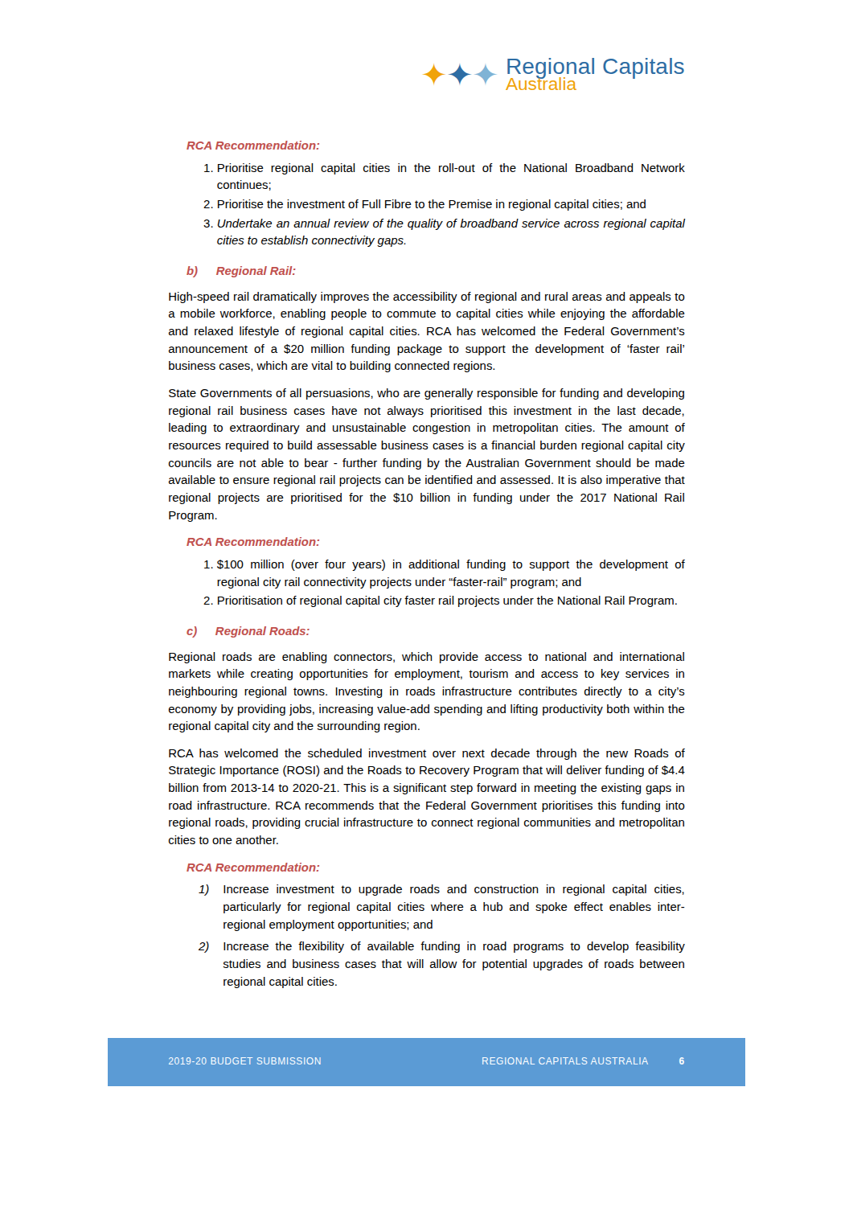✦✦✦
Regional Capitals
Australia
RCA Recommendation:
Prioritise regional capital cities in the roll-out of the National Broadband Network continues;
Prioritise the investment of Full Fibre to the Premise in regional capital cities; and
Undertake an annual review of the quality of broadband service across regional capital cities to establish connectivity gaps.
b) Regional Rail:
High-speed rail dramatically improves the accessibility of regional and rural areas and appeals to a mobile workforce, enabling people to commute to capital cities while enjoying the affordable and relaxed lifestyle of regional capital cities. RCA has welcomed the Federal Government’s announcement of a $20 million funding package to support the development of ‘faster rail’ business cases, which are vital to building connected regions.
State Governments of all persuasions, who are generally responsible for funding and developing regional rail business cases have not always prioritised this investment in the last decade, leading to extraordinary and unsustainable congestion in metropolitan cities. The amount of resources required to build assessable business cases is a financial burden regional capital city councils are not able to bear - further funding by the Australian Government should be made available to ensure regional rail projects can be identified and assessed. It is also imperative that regional projects are prioritised for the $10 billion in funding under the 2017 National Rail Program.
RCA Recommendation:
$100 million (over four years) in additional funding to support the development of regional city rail connectivity projects under “faster-rail” program; and
Prioritisation of regional capital city faster rail projects under the National Rail Program.
c) Regional Roads:
Regional roads are enabling connectors, which provide access to national and international markets while creating opportunities for employment, tourism and access to key services in neighbouring regional towns. Investing in roads infrastructure contributes directly to a city’s economy by providing jobs, increasing value-add spending and lifting productivity both within the regional capital city and the surrounding region.
RCA has welcomed the scheduled investment over next decade through the new Roads of Strategic Importance (ROSI) and the Roads to Recovery Program that will deliver funding of $4.4 billion from 2013-14 to 2020-21. This is a significant step forward in meeting the existing gaps in road infrastructure. RCA recommends that the Federal Government prioritises this funding into regional roads, providing crucial infrastructure to connect regional communities and metropolitan cities to one another.
RCA Recommendation:
1) Increase investment to upgrade roads and construction in regional capital cities, particularly for regional capital cities where a hub and spoke effect enables inter-regional employment opportunities; and
2) Increase the flexibility of available funding in road programs to develop feasibility studies and business cases that will allow for potential upgrades of roads between regional capital cities.
2019-20 BUDGET SUBMISSION
REGIONAL CAPITALS AUSTRALIA 6